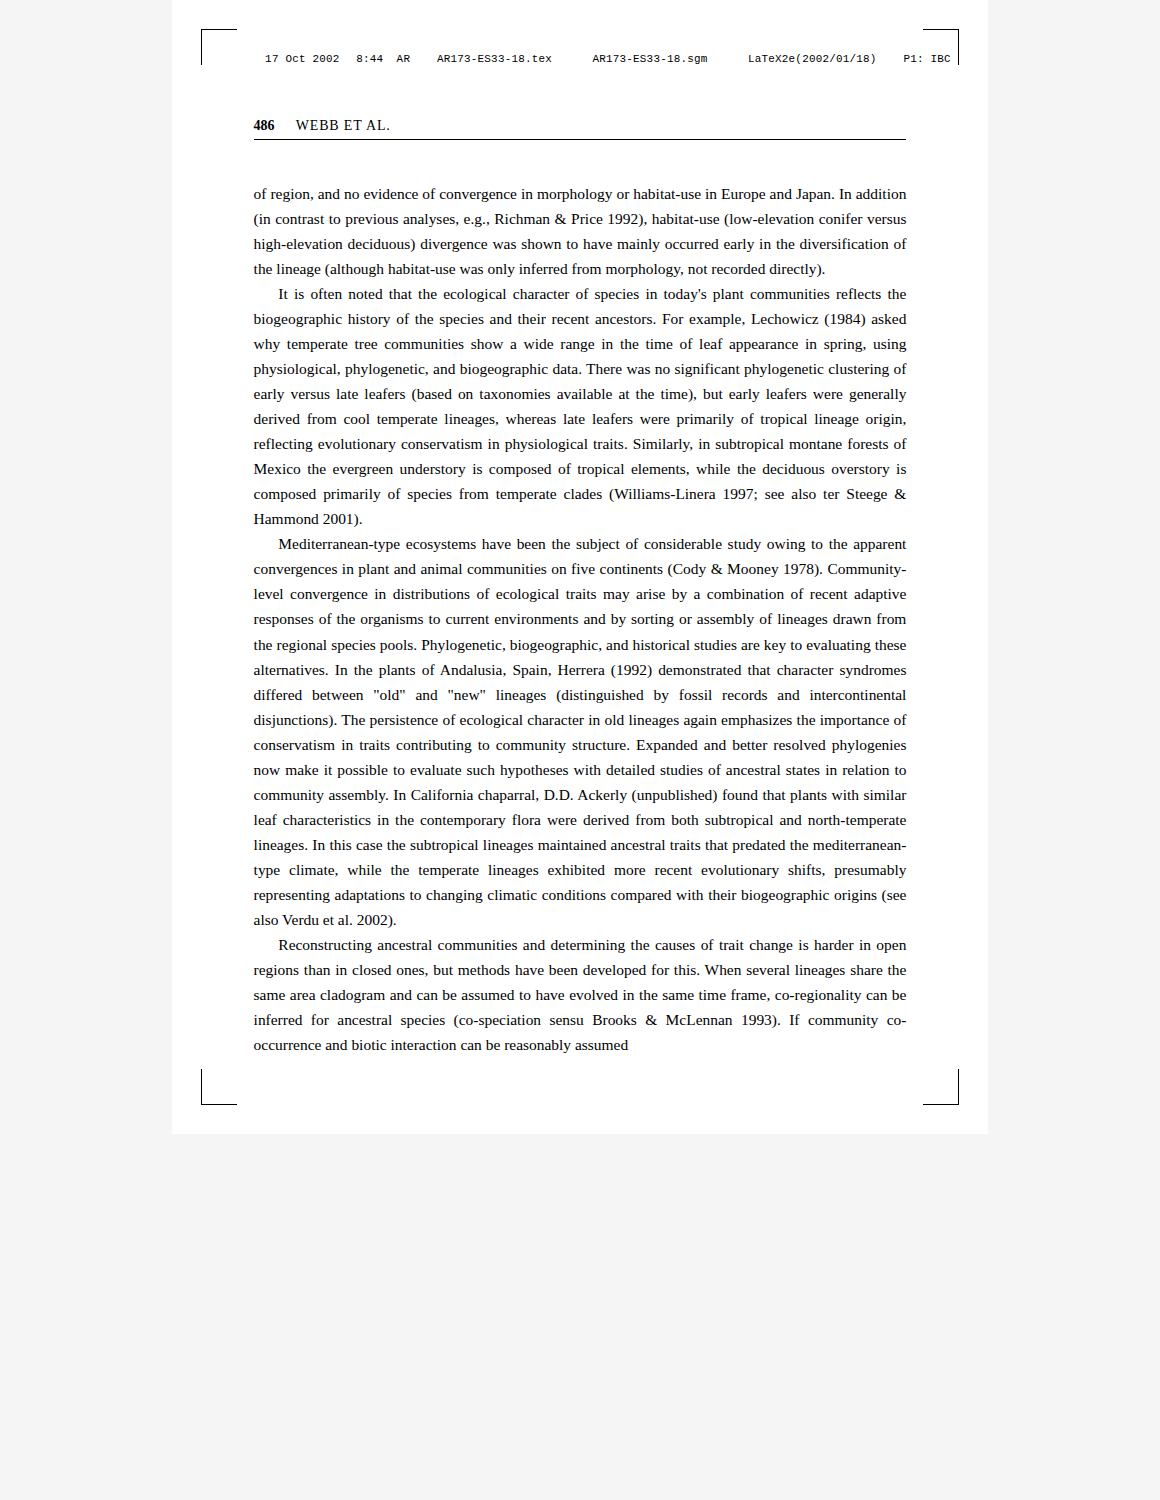17 Oct 20028:44 AR AR173-ES33-18.tex AR173-ES33-18.sgm LaTeX2e(2002/01/18) P1: IBC
486 WEBB ET AL.
of region, and no evidence of convergence in morphology or habitat-use in Europe and Japan. In addition (in contrast to previous analyses, e.g., Richman & Price 1992), habitat-use (low-elevation conifer versus high-elevation deciduous) divergence was shown to have mainly occurred early in the diversification of the lineage (although habitat-use was only inferred from morphology, not recorded directly).
It is often noted that the ecological character of species in today's plant communities reflects the biogeographic history of the species and their recent ancestors. For example, Lechowicz (1984) asked why temperate tree communities show a wide range in the time of leaf appearance in spring, using physiological, phylogenetic, and biogeographic data. There was no significant phylogenetic clustering of early versus late leafers (based on taxonomies available at the time), but early leafers were generally derived from cool temperate lineages, whereas late leafers were primarily of tropical lineage origin, reflecting evolutionary conservatism in physiological traits. Similarly, in subtropical montane forests of Mexico the evergreen understory is composed of tropical elements, while the deciduous overstory is composed primarily of species from temperate clades (Williams-Linera 1997; see also ter Steege & Hammond 2001).
Mediterranean-type ecosystems have been the subject of considerable study owing to the apparent convergences in plant and animal communities on five continents (Cody & Mooney 1978). Community-level convergence in distributions of ecological traits may arise by a combination of recent adaptive responses of the organisms to current environments and by sorting or assembly of lineages drawn from the regional species pools. Phylogenetic, biogeographic, and historical studies are key to evaluating these alternatives. In the plants of Andalusia, Spain, Herrera (1992) demonstrated that character syndromes differed between "old" and "new" lineages (distinguished by fossil records and intercontinental disjunctions). The persistence of ecological character in old lineages again emphasizes the importance of conservatism in traits contributing to community structure. Expanded and better resolved phylogenies now make it possible to evaluate such hypotheses with detailed studies of ancestral states in relation to community assembly. In California chaparral, D.D. Ackerly (unpublished) found that plants with similar leaf characteristics in the contemporary flora were derived from both subtropical and north-temperate lineages. In this case the subtropical lineages maintained ancestral traits that predated the mediterranean-type climate, while the temperate lineages exhibited more recent evolutionary shifts, presumably representing adaptations to changing climatic conditions compared with their biogeographic origins (see also Verdu et al. 2002).
Reconstructing ancestral communities and determining the causes of trait change is harder in open regions than in closed ones, but methods have been developed for this. When several lineages share the same area cladogram and can be assumed to have evolved in the same time frame, co-regionality can be inferred for ancestral species (co-speciation sensu Brooks & McLennan 1993). If community co-occurrence and biotic interaction can be reasonably assumed